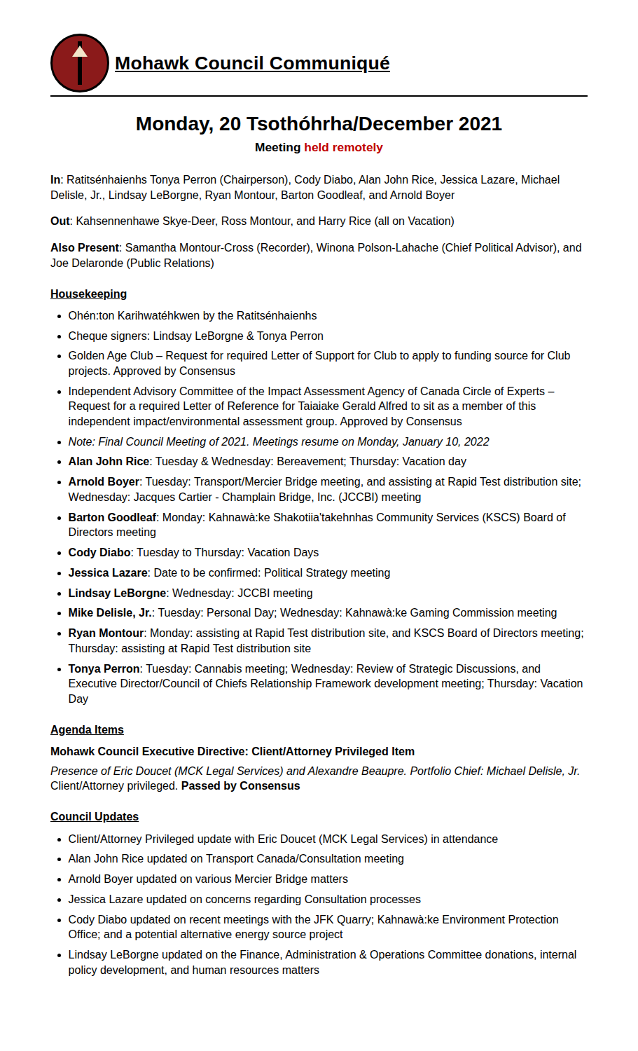Mohawk Council Communiqué
Monday, 20 Tsothóhrha/December 2021
Meeting held remotely
In: Ratitsénhaienhs Tonya Perron (Chairperson), Cody Diabo, Alan John Rice, Jessica Lazare, Michael Delisle, Jr., Lindsay LeBorgne, Ryan Montour, Barton Goodleaf, and Arnold Boyer
Out: Kahsennenhawe Skye-Deer, Ross Montour, and Harry Rice (all on Vacation)
Also Present: Samantha Montour-Cross (Recorder), Winona Polson-Lahache (Chief Political Advisor), and Joe Delaronde (Public Relations)
Housekeeping
Ohén:ton Karihwatéhkwen by the Ratitsénhaienhs
Cheque signers: Lindsay LeBorgne & Tonya Perron
Golden Age Club – Request for required Letter of Support for Club to apply to funding source for Club projects. Approved by Consensus
Independent Advisory Committee of the Impact Assessment Agency of Canada Circle of Experts – Request for a required Letter of Reference for Taiaiake Gerald Alfred to sit as a member of this independent impact/environmental assessment group. Approved by Consensus
Note: Final Council Meeting of 2021. Meetings resume on Monday, January 10, 2022
Alan John Rice: Tuesday & Wednesday: Bereavement; Thursday: Vacation day
Arnold Boyer: Tuesday: Transport/Mercier Bridge meeting, and assisting at Rapid Test distribution site; Wednesday: Jacques Cartier - Champlain Bridge, Inc. (JCCBI) meeting
Barton Goodleaf: Monday: Kahnawà:ke Shakotiia'takehnhas Community Services (KSCS) Board of Directors meeting
Cody Diabo: Tuesday to Thursday: Vacation Days
Jessica Lazare: Date to be confirmed: Political Strategy meeting
Lindsay LeBorgne: Wednesday: JCCBI meeting
Mike Delisle, Jr.: Tuesday: Personal Day; Wednesday: Kahnawà:ke Gaming Commission meeting
Ryan Montour: Monday: assisting at Rapid Test distribution site, and KSCS Board of Directors meeting; Thursday: assisting at Rapid Test distribution site
Tonya Perron: Tuesday: Cannabis meeting; Wednesday: Review of Strategic Discussions, and Executive Director/Council of Chiefs Relationship Framework development meeting; Thursday: Vacation Day
Agenda Items
Mohawk Council Executive Directive: Client/Attorney Privileged Item
Presence of Eric Doucet (MCK Legal Services) and Alexandre Beaupre. Portfolio Chief: Michael Delisle, Jr. Client/Attorney privileged. Passed by Consensus
Council Updates
Client/Attorney Privileged update with Eric Doucet (MCK Legal Services) in attendance
Alan John Rice updated on Transport Canada/Consultation meeting
Arnold Boyer updated on various Mercier Bridge matters
Jessica Lazare updated on concerns regarding Consultation processes
Cody Diabo updated on recent meetings with the JFK Quarry; Kahnawà:ke Environment Protection Office; and a potential alternative energy source project
Lindsay LeBorgne updated on the Finance, Administration & Operations Committee donations, internal policy development, and human resources matters